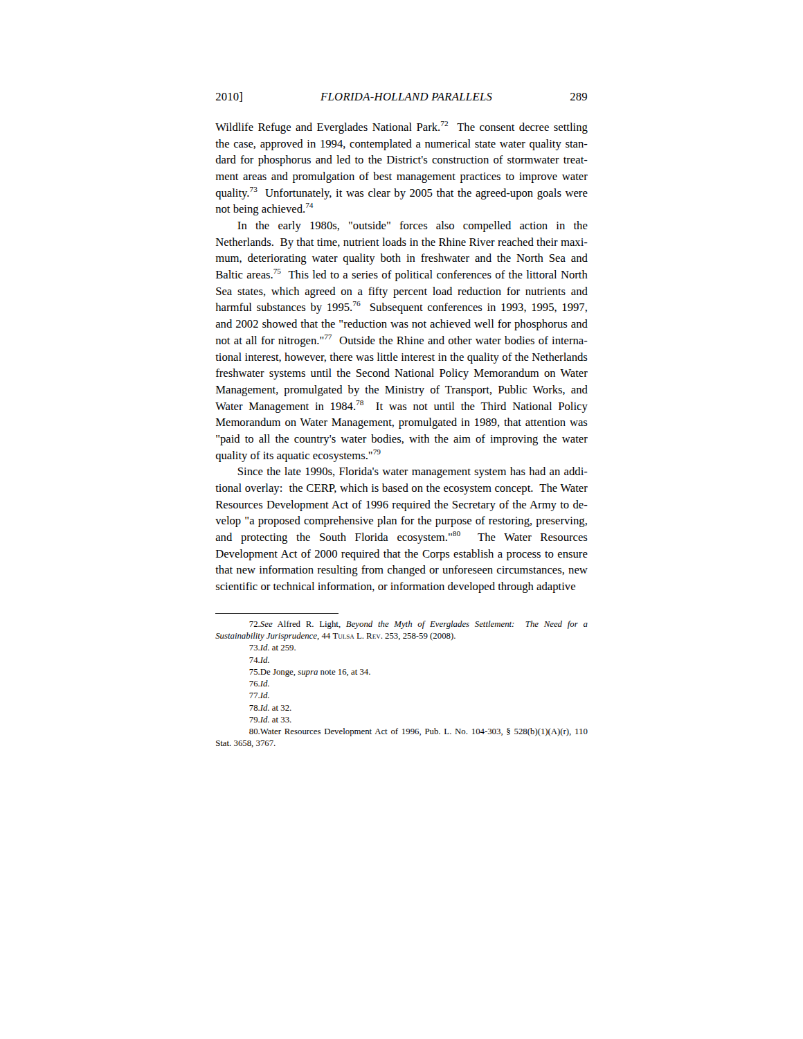2010] FLORIDA-HOLLAND PARALLELS 289
Wildlife Refuge and Everglades National Park.72 The consent decree settling the case, approved in 1994, contemplated a numerical state water quality standard for phosphorus and led to the District's construction of stormwater treatment areas and promulgation of best management practices to improve water quality.73 Unfortunately, it was clear by 2005 that the agreed-upon goals were not being achieved.74
In the early 1980s, "outside" forces also compelled action in the Netherlands. By that time, nutrient loads in the Rhine River reached their maximum, deteriorating water quality both in freshwater and the North Sea and Baltic areas.75 This led to a series of political conferences of the littoral North Sea states, which agreed on a fifty percent load reduction for nutrients and harmful substances by 1995.76 Subsequent conferences in 1993, 1995, 1997, and 2002 showed that the "reduction was not achieved well for phosphorus and not at all for nitrogen."77 Outside the Rhine and other water bodies of international interest, however, there was little interest in the quality of the Netherlands freshwater systems until the Second National Policy Memorandum on Water Management, promulgated by the Ministry of Transport, Public Works, and Water Management in 1984.78 It was not until the Third National Policy Memorandum on Water Management, promulgated in 1989, that attention was "paid to all the country's water bodies, with the aim of improving the water quality of its aquatic ecosystems."79
Since the late 1990s, Florida's water management system has had an additional overlay: the CERP, which is based on the ecosystem concept. The Water Resources Development Act of 1996 required the Secretary of the Army to develop "a proposed comprehensive plan for the purpose of restoring, preserving, and protecting the South Florida ecosystem."80 The Water Resources Development Act of 2000 required that the Corps establish a process to ensure that new information resulting from changed or unforeseen circumstances, new scientific or technical information, or information developed through adaptive
72. See Alfred R. Light, Beyond the Myth of Everglades Settlement: The Need for a Sustainability Jurisprudence, 44 Tulsa L. Rev. 253, 258-59 (2008).
73. Id. at 259.
74. Id.
75. De Jonge, supra note 16, at 34.
76. Id.
77. Id.
78. Id. at 32.
79. Id. at 33.
80. Water Resources Development Act of 1996, Pub. L. No. 104-303, § 528(b)(1)(A)(r), 110 Stat. 3658, 3767.